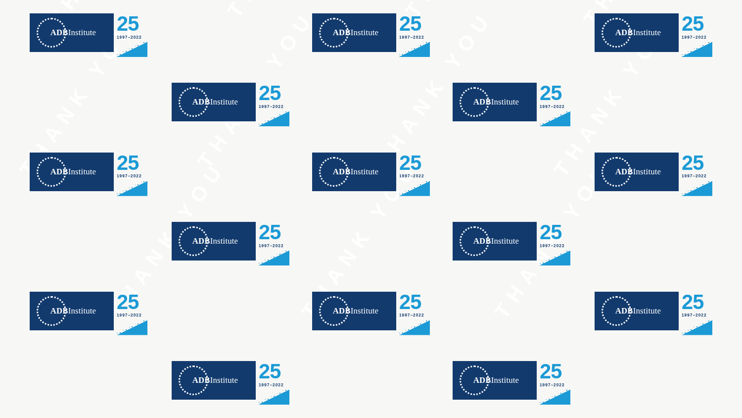THANK YOU THANK YOU THANK YOU THANK YOU THANK YOU THANK YOU THANK YOU THANK YOU THANK YOU THANK YOU THANK YOU
ADB Institute
251997–2022
ADB Institute
251997–2022
ADB Institute
251997–2022
ADB Institute
251997–2022
ADB Institute
251997–2022
ADB Institute
251997–2022
ADB Institute
251997–2022
ADB Institute
251997–2022
ADB Institute
251997–2022
ADB Institute
251997–2022
ADB Institute
251997–2022
ADB Institute
251997–2022
ADB Institute
251997–2022
ADB Institute
251997–2022
ADB Institute
251997–2022